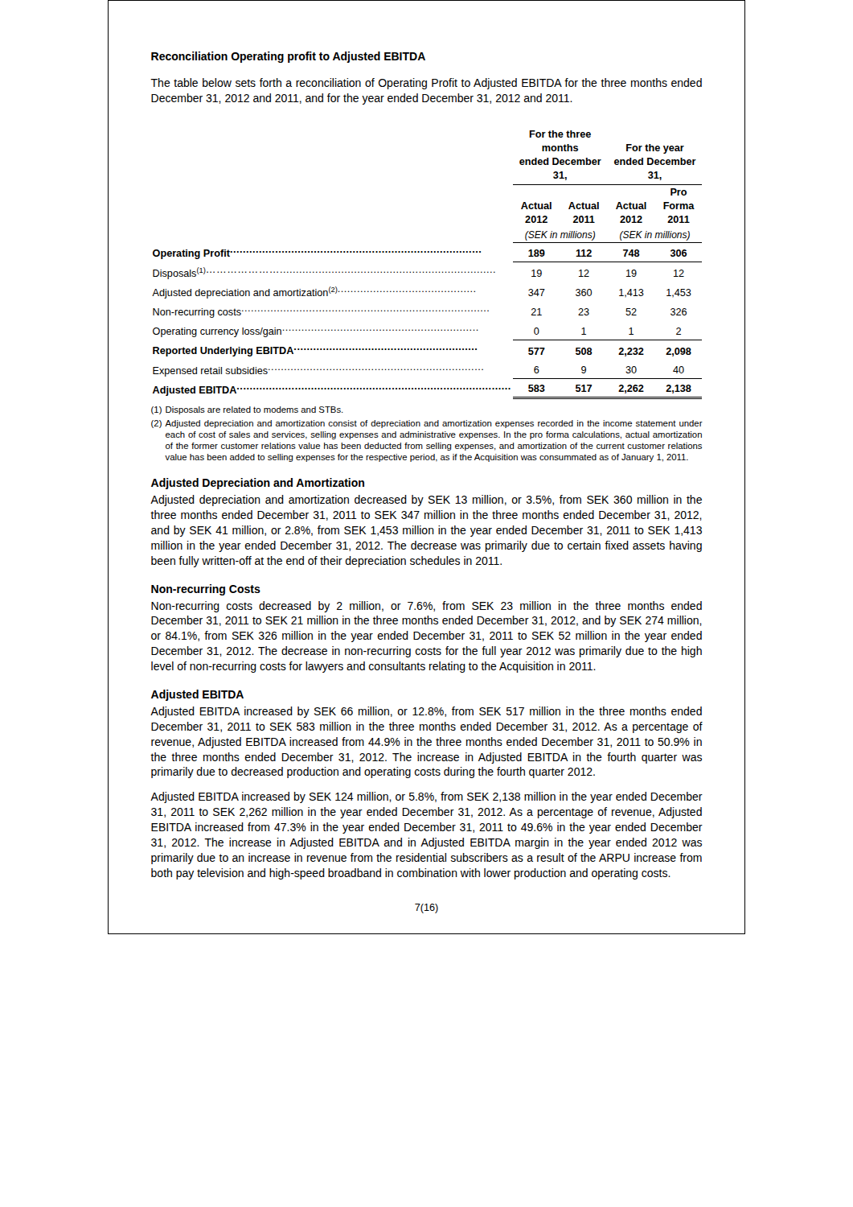Reconciliation Operating profit to Adjusted EBITDA
The table below sets forth a reconciliation of Operating Profit to Adjusted EBITDA for the three months ended December 31, 2012 and 2011, and for the year ended December 31, 2012 and 2011.
| | For the three months ended December 31, | For the year ended December 31, |
| --- | --- | --- |
| | Actual 2012 | Actual 2011 | Actual 2012 | Pro Forma 2011 |
| | (SEK in millions) | (SEK in millions) |
| Operating Profit .............................................................................. | 189 | 112 | 748 | 306 |
| Disposals (1) …………………................................................................... | 19 | 12 | 19 | 12 |
| Adjusted depreciation and amortization (2) ........................................... | 347 | 360 | 1,413 | 1,453 |
| Non-recurring costs ............................................................................. | 21 | 23 | 52 | 326 |
| Operating currency loss/gain ............................................................. | 0 | 1 | 1 | 2 |
| Reported Underlying EBITDA ......................................................... | 577 | 508 | 2,232 | 2,098 |
| Expensed retail subsidies ................................................................... | 6 | 9 | 30 | 40 |
| Adjusted EBITDA ..................................................................................... | 583 | 517 | 2,262 | 2,138 |
(1) Disposals are related to modems and STBs.
(2) Adjusted depreciation and amortization consist of depreciation and amortization expenses recorded in the income statement under each of cost of sales and services, selling expenses and administrative expenses. In the pro forma calculations, actual amortization of the former customer relations value has been deducted from selling expenses, and amortization of the current customer relations value has been added to selling expenses for the respective period, as if the Acquisition was consummated as of January 1, 2011.
Adjusted Depreciation and Amortization
Adjusted depreciation and amortization decreased by SEK 13 million, or 3.5%, from SEK 360 million in the three months ended December 31, 2011 to SEK 347 million in the three months ended December 31, 2012, and by SEK 41 million, or 2.8%, from SEK 1,453 million in the year ended December 31, 2011 to SEK 1,413 million in the year ended December 31, 2012. The decrease was primarily due to certain fixed assets having been fully written-off at the end of their depreciation schedules in 2011.
Non-recurring Costs
Non-recurring costs decreased by 2 million, or 7.6%, from SEK 23 million in the three months ended December 31, 2011 to SEK 21 million in the three months ended December 31, 2012, and by SEK 274 million, or 84.1%, from SEK 326 million in the year ended December 31, 2011 to SEK 52 million in the year ended December 31, 2012. The decrease in non-recurring costs for the full year 2012 was primarily due to the high level of non-recurring costs for lawyers and consultants relating to the Acquisition in 2011.
Adjusted EBITDA
Adjusted EBITDA increased by SEK 66 million, or 12.8%, from SEK 517 million in the three months ended December 31, 2011 to SEK 583 million in the three months ended December 31, 2012. As a percentage of revenue, Adjusted EBITDA increased from 44.9% in the three months ended December 31, 2011 to 50.9% in the three months ended December 31, 2012. The increase in Adjusted EBITDA in the fourth quarter was primarily due to decreased production and operating costs during the fourth quarter 2012.
Adjusted EBITDA increased by SEK 124 million, or 5.8%, from SEK 2,138 million in the year ended December 31, 2011 to SEK 2,262 million in the year ended December 31, 2012. As a percentage of revenue, Adjusted EBITDA increased from 47.3% in the year ended December 31, 2011 to 49.6% in the year ended December 31, 2012. The increase in Adjusted EBITDA and in Adjusted EBITDA margin in the year ended 2012 was primarily due to an increase in revenue from the residential subscribers as a result of the ARPU increase from both pay television and high-speed broadband in combination with lower production and operating costs.
7(16)